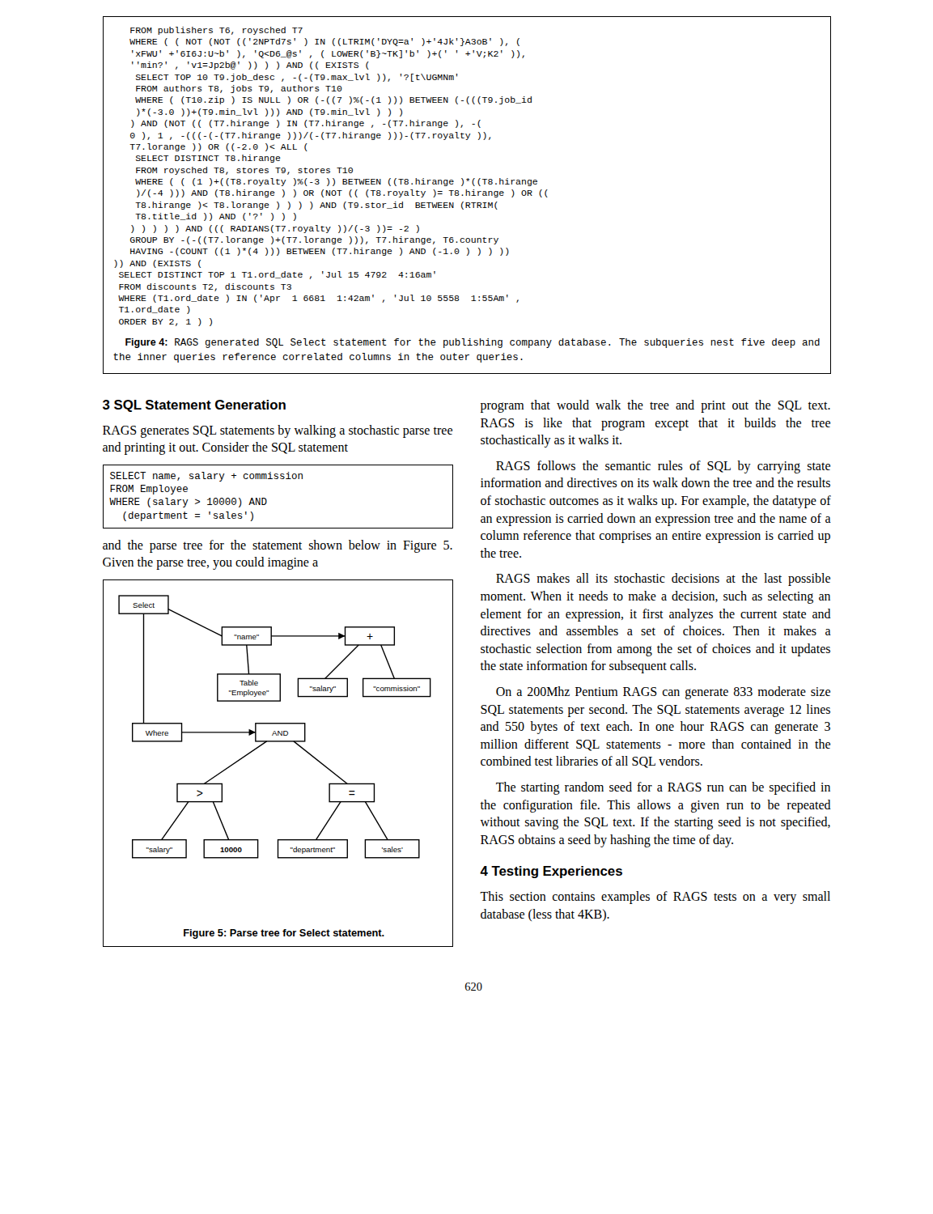FROM publishers T6, roysched T7
   WHERE ( ( NOT (NOT (('2NPTd7s' ) IN ((LTRIM('DYQ=a' )+'4Jk'}A3oB' ), (
   'xFWU' +'6I6J:U~b' ), 'Q<D6_@s' , ( LOWER('B}~TK]'b' )+(' ' +'V;K2' )),
   ''min?' , 'v1=Jp2b@' )) ) ) AND (( EXISTS (
    SELECT TOP 10 T9.job_desc , -(-(T9.max_lvl )), '?[t\UGMNm'
    FROM authors T8, jobs T9, authors T10
    WHERE ( (T10.zip ) IS NULL ) OR (-((7 )%(-(1 ))) BETWEEN (-(((T9.job_id
    )*(-3.0 ))+(T9.min_lvl ))) AND (T9.min_lvl ) ) )
   ) AND (NOT (( (T7.hirange ) IN (T7.hirange , -(T7.hirange ), -(
   0 ), 1 , -(((-(-(T7.hirange )))/(-(T7.hirange )))-(T7.royalty )),
   T7.lorange )) OR ((-2.0 )< ALL (
    SELECT DISTINCT T8.hirange
    FROM roysched T8, stores T9, stores T10
    WHERE ( ( (1 )+((T8.royalty )%(-3 )) BETWEEN ((T8.hirange )*((T8.hirange
    )/(-4 ))) AND (T8.hirange ) ) OR (NOT (( (T8.royalty )= T8.hirange ) OR ((
    T8.hirange )< T8.lorange ) ) ) ) AND (T9.stor_id  BETWEEN (RTRIM(
    T8.title_id )) AND ('?' ) ) )
   ) ) ) ) ) AND ((( RADIANS(T7.royalty ))/(-3 ))= -2 )
   GROUP BY -(-((T7.lorange )+(T7.lorange ))), T7.hirange, T6.country
   HAVING -(COUNT ((1 )*(4 ))) BETWEEN (T7.hirange ) AND (-1.0 ) ) ) ))
)) AND (EXISTS (
 SELECT DISTINCT TOP 1 T1.ord_date , 'Jul 15 4792  4:16am'
 FROM discounts T2, discounts T3
 WHERE (T1.ord_date ) IN ('Apr  1 6681  1:42am' , 'Jul 10 5558  1:55Am' ,
 T1.ord_date )
 ORDER BY 2, 1 ) )
Figure 4: RAGS generated SQL Select statement for the publishing company database. The subqueries nest five deep and the inner queries reference correlated columns in the outer queries.
3 SQL Statement Generation
RAGS generates SQL statements by walking a stochastic parse tree and printing it out. Consider the SQL statement
SELECT name, salary + commission FROM Employee WHERE (salary > 10000) AND (department = 'sales')
and the parse tree for the statement shown below in Figure 5. Given the parse tree, you could imagine a
Select "name" + Table "Employee" "salary" "commission" Where AND > = "salary" 10000 "department" 'sales'
Figure 5: Parse tree for Select statement.
program that would walk the tree and print out the SQL text. RAGS is like that program except that it builds the tree stochastically as it walks it.
RAGS follows the semantic rules of SQL by carrying state information and directives on its walk down the tree and the results of stochastic outcomes as it walks up. For example, the datatype of an expression is carried down an expression tree and the name of a column reference that comprises an entire expression is carried up the tree.
RAGS makes all its stochastic decisions at the last possible moment. When it needs to make a decision, such as selecting an element for an expression, it first analyzes the current state and directives and assembles a set of choices. Then it makes a stochastic selection from among the set of choices and it updates the state information for subsequent calls.
On a 200Mhz Pentium RAGS can generate 833 moderate size SQL statements per second. The SQL statements average 12 lines and 550 bytes of text each. In one hour RAGS can generate 3 million different SQL statements - more than contained in the combined test libraries of all SQL vendors.
The starting random seed for a RAGS run can be specified in the configuration file. This allows a given run to be repeated without saving the SQL text. If the starting seed is not specified, RAGS obtains a seed by hashing the time of day.
4 Testing Experiences
This section contains examples of RAGS tests on a very small database (less that 4KB).
620